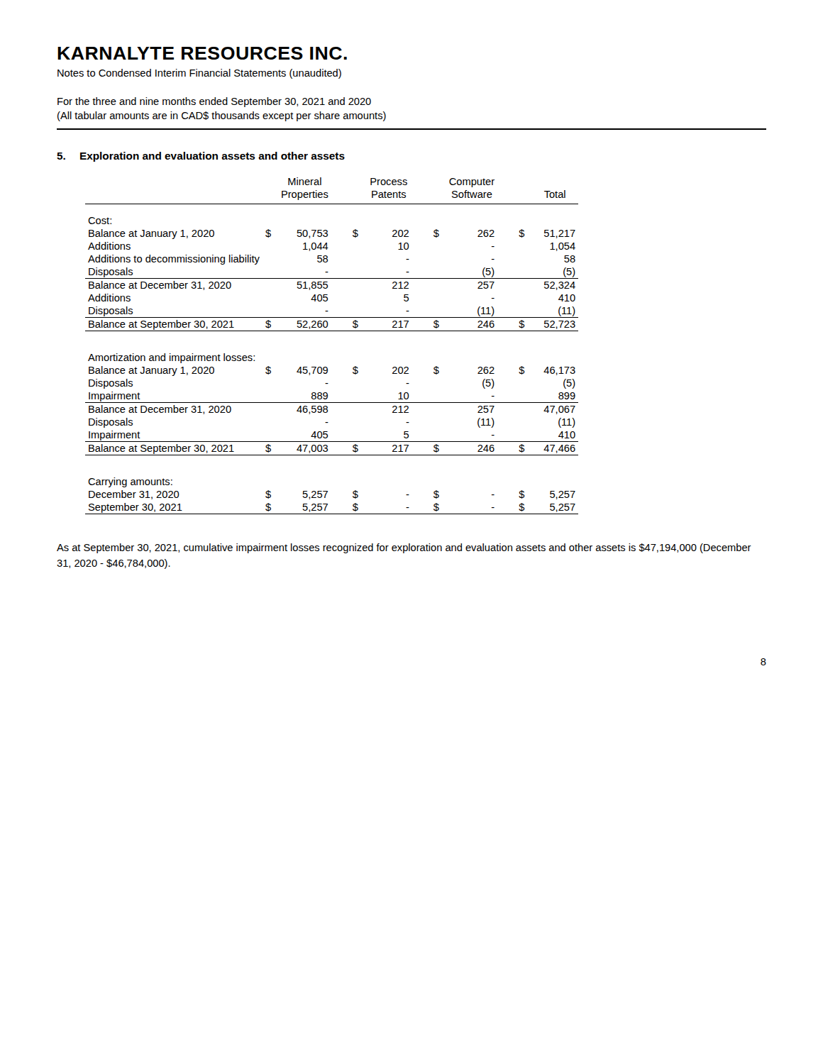KARNALYTE RESOURCES INC.
Notes to Condensed Interim Financial Statements (unaudited)
For the three and nine months ended September 30, 2021 and 2020
(All tabular amounts are in CAD$ thousands except per share amounts)
5. Exploration and evaluation assets and other assets
| | | Mineral | | | Process | | | Computer | | | |
| | | Properties | | | Patents | | | Software | | | Total |
| Cost: | | | | | | | | | | | |
| Balance at January 1, 2020 | $ | 50,753 | | $ | 202 | | $ | 262 | | $ | 51,217 |
| Additions | | 1,044 | | | 10 | | | - | | | 1,054 |
| Additions to decommissioning liability | | 58 | | | - | | | - | | | 58 |
| Disposals | | - | | | - | | | (5) | | | (5) |
| Balance at December 31, 2020 | | 51,855 | | | 212 | | | 257 | | | 52,324 |
| Additions | | 405 | | | 5 | | | - | | | 410 |
| Disposals | | - | | | - | | | (11) | | | (11) |
| Balance at September 30, 2021 | $ | 52,260 | | $ | 217 | | $ | 246 | | $ | 52,723 |
| Amortization and impairment losses: | | | | | | | | | | | |
| Balance at January 1, 2020 | $ | 45,709 | | $ | 202 | | $ | 262 | | $ | 46,173 |
| Disposals | | - | | | - | | | (5) | | | (5) |
| Impairment | | 889 | | | 10 | | | - | | | 899 |
| Balance at December 31, 2020 | | 46,598 | | | 212 | | | 257 | | | 47,067 |
| Disposals | | - | | | - | | | (11) | | | (11) |
| Impairment | | 405 | | | 5 | | | - | | | 410 |
| Balance at September 30, 2021 | $ | 47,003 | | $ | 217 | | $ | 246 | | $ | 47,466 |
| Carrying amounts: | | | | | | | | | | | |
| December 31, 2020 | $ | 5,257 | | $ | - | | $ | - | | $ | 5,257 |
| September 30, 2021 | $ | 5,257 | | $ | - | | $ | - | | $ | 5,257 |
As at September 30, 2021, cumulative impairment losses recognized for exploration and evaluation assets and other assets is $47,194,000 (December 31, 2020 - $46,784,000).
8